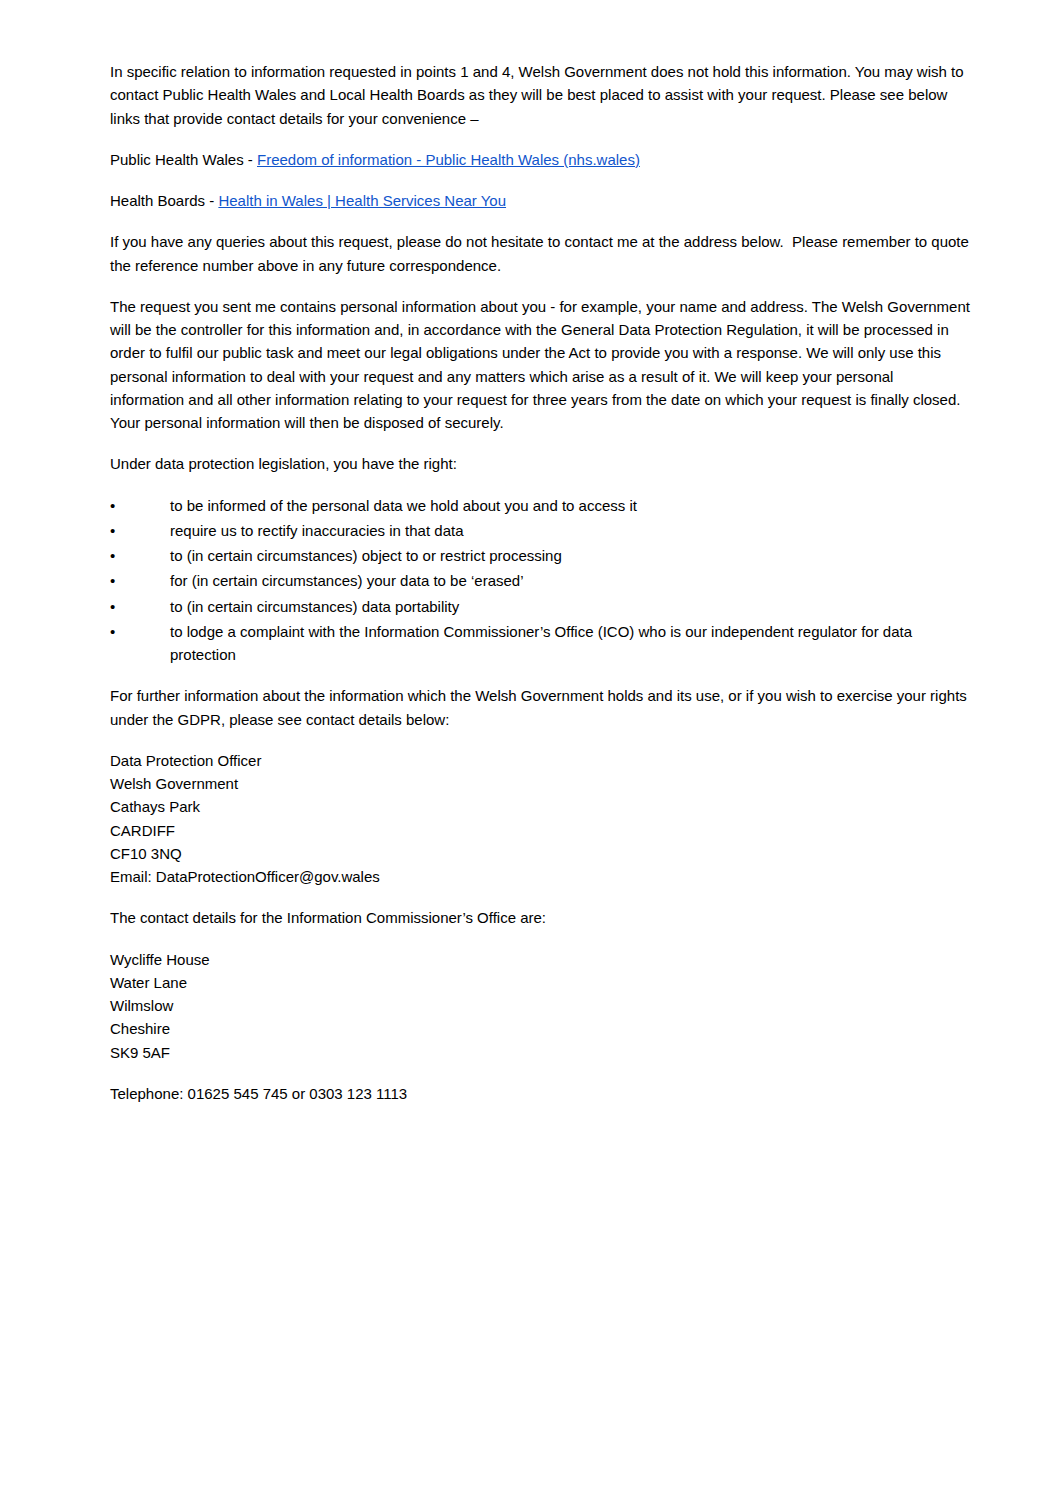In specific relation to information requested in points 1 and 4, Welsh Government does not hold this information. You may wish to contact Public Health Wales and Local Health Boards as they will be best placed to assist with your request. Please see below links that provide contact details for your convenience –
Public Health Wales - Freedom of information - Public Health Wales (nhs.wales)
Health Boards - Health in Wales | Health Services Near You
If you have any queries about this request, please do not hesitate to contact me at the address below. Please remember to quote the reference number above in any future correspondence.
The request you sent me contains personal information about you - for example, your name and address. The Welsh Government will be the controller for this information and, in accordance with the General Data Protection Regulation, it will be processed in order to fulfil our public task and meet our legal obligations under the Act to provide you with a response. We will only use this personal information to deal with your request and any matters which arise as a result of it. We will keep your personal information and all other information relating to your request for three years from the date on which your request is finally closed. Your personal information will then be disposed of securely.
Under data protection legislation, you have the right:
•to be informed of the personal data we hold about you and to access it
•require us to rectify inaccuracies in that data
•to (in certain circumstances) object to or restrict processing
•for (in certain circumstances) your data to be ‘erased’
•to (in certain circumstances) data portability
•to lodge a complaint with the Information Commissioner’s Office (ICO) who is our independent regulator for data protection
For further information about the information which the Welsh Government holds and its use, or if you wish to exercise your rights under the GDPR, please see contact details below:
Data Protection Officer
Welsh Government
Cathays Park
CARDIFF
CF10 3NQ
Email: DataProtectionOfficer@gov.wales
The contact details for the Information Commissioner’s Office are:
Wycliffe House
Water Lane
Wilmslow
Cheshire
SK9 5AF
Telephone: 01625 545 745 or 0303 123 1113